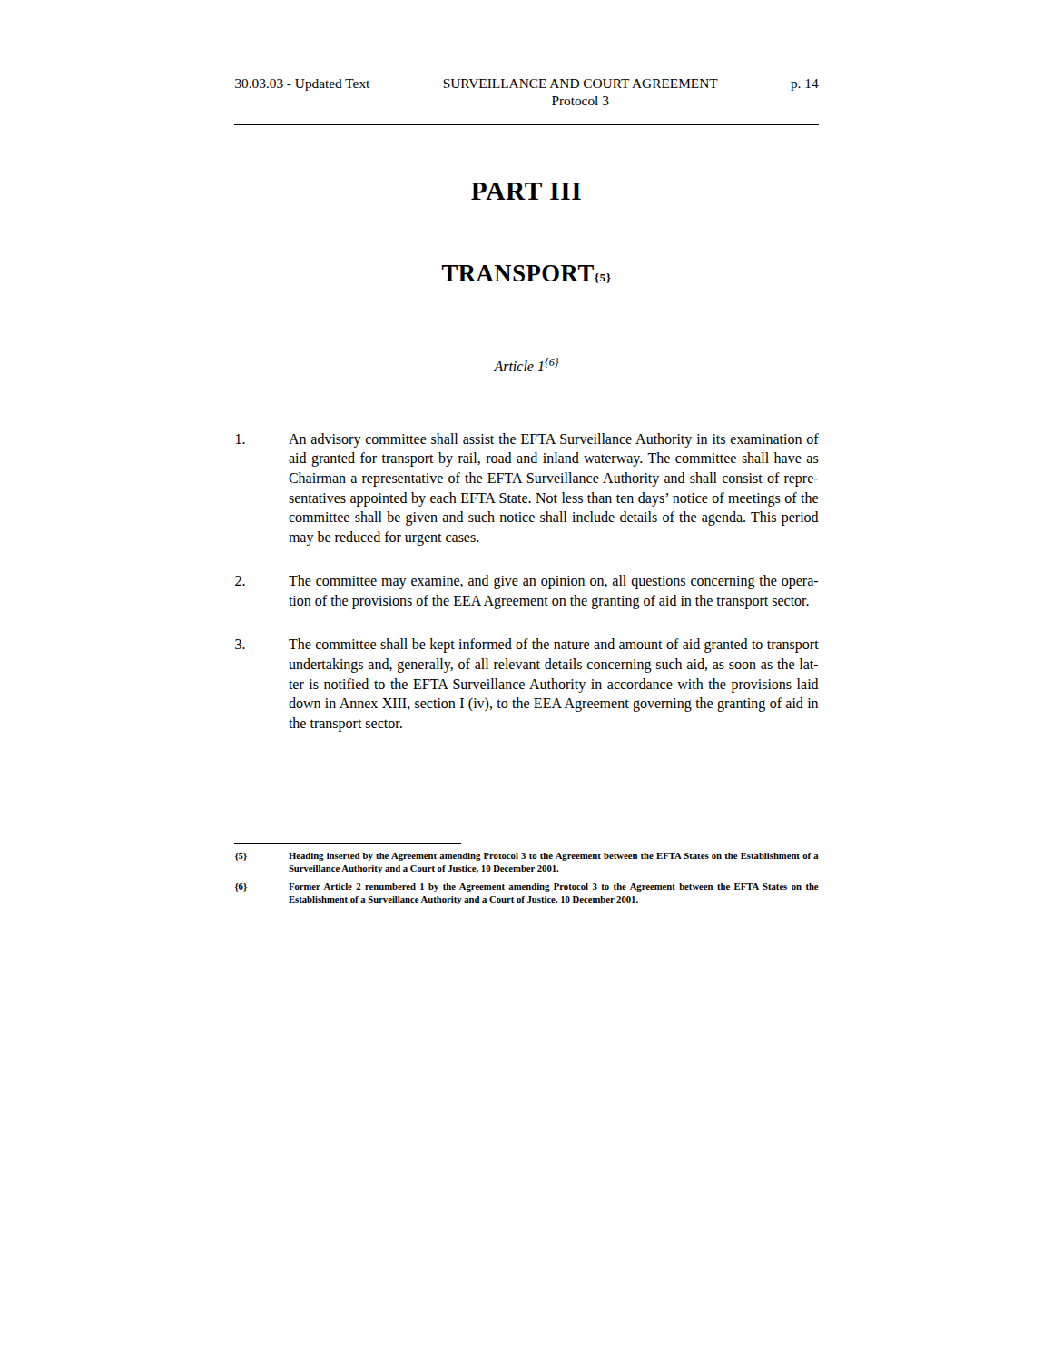30.03.03 - Updated Text
SURVEILLANCE AND COURT AGREEMENT
Protocol 3
p. 14
PART III
TRANSPORT{5}
Article 1{6}
1.
An advisory committee shall assist the EFTA Surveillance Authority in its examination of aid granted for transport by rail, road and inland waterway. The committee shall have as Chairman a representative of the EFTA Surveillance Authority and shall consist of representatives appointed by each EFTA State. Not less than ten days’ notice of meetings of the committee shall be given and such notice shall include details of the agenda. This period may be reduced for urgent cases.
2.
The committee may examine, and give an opinion on, all questions concerning the operation of the provisions of the EEA Agreement on the granting of aid in the transport sector.
3.
The committee shall be kept informed of the nature and amount of aid granted to transport undertakings and, generally, of all relevant details concerning such aid, as soon as the latter is notified to the EFTA Surveillance Authority in accordance with the provisions laid down in Annex XIII, section I (iv), to the EEA Agreement governing the granting of aid in the transport sector.
{5}
Heading inserted by the Agreement amending Protocol 3 to the Agreement between the EFTA States on the Establishment of a Surveillance Authority and a Court of Justice, 10 December 2001.
{6}
Former Article 2 renumbered 1 by the Agreement amending Protocol 3 to the Agreement between the EFTA States on the Establishment of a Surveillance Authority and a Court of Justice, 10 December 2001.